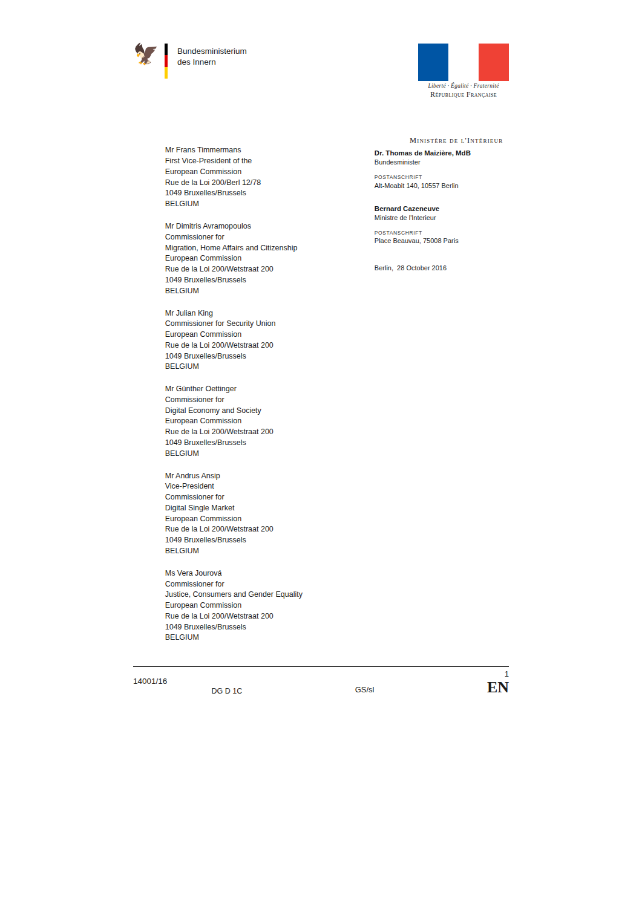🦅
Bundesministerium
des Innern
☯
Liberté · Égalité · Fraternité
République Française
Ministère de l'Intérieur
Mr Frans Timmermans
First Vice-President of the
European Commission
Rue de la Loi 200/Berl 12/78
1049 Bruxelles/Brussels
BELGIUM
Mr Dimitris Avramopoulos
Commissioner for
Migration, Home Affairs and Citizenship
European Commission
Rue de la Loi 200/Wetstraat 200
1049 Bruxelles/Brussels
BELGIUM
Mr Julian King
Commissioner for Security Union
European Commission
Rue de la Loi 200/Wetstraat 200
1049 Bruxelles/Brussels
BELGIUM
Mr Günther Oettinger
Commissioner for
Digital Economy and Society
European Commission
Rue de la Loi 200/Wetstraat 200
1049 Bruxelles/Brussels
BELGIUM
Mr Andrus Ansip
Vice-President
Commissioner for
Digital Single Market
European Commission
Rue de la Loi 200/Wetstraat 200
1049 Bruxelles/Brussels
BELGIUM
Ms Vera Jourová
Commissioner for
Justice, Consumers and Gender Equality
European Commission
Rue de la Loi 200/Wetstraat 200
1049 Bruxelles/Brussels
BELGIUM
Dr. Thomas de Maizière, MdB
Bundesminister
Postanschrift
Alt-Moabit 140, 10557 Berlin
Bernard Cazeneuve
Ministre de l'Interieur
Postanschrift
Place Beauvau, 75008 Paris
Berlin, 28 October 2016
14001/16
DG D 1C
GS/sl
1
EN